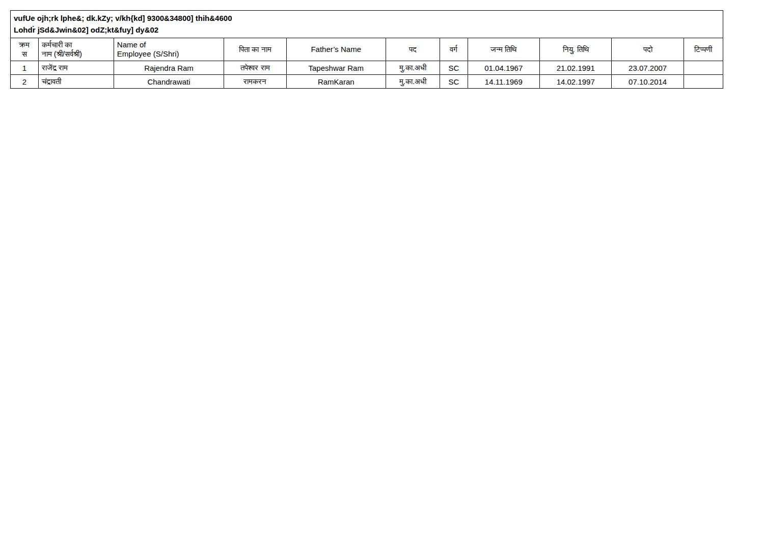| vufUe ojh;rk lphe&; dk.kZy; v/kh{kd] 9300&34800] thih&4600 Lohdr̀ jSd&Jwin&02] odZ;kt&fuy] dy&02 |
| क्रम स | कर्मचारी का नाम (श्री/सर्वश्री) | Name of Employee (S/Shri) | पिता का नाम | Father’s Name | पद | वर्ग | जन्म तिथि | नियु. तिथि | पदो | टिप्पणी |
| 1 | राजेंद्र राम | Rajendra Ram | तपेश्वर राम | Tapeshwar Ram | मु.का.अधी | SC | 01.04.1967 | 21.02.1991 | 23.07.2007 | |
| 2 | चंद्रावती | Chandrawati | रामकरन | RamKaran | मु.का.अधी | SC | 14.11.1969 | 14.02.1997 | 07.10.2014 | |